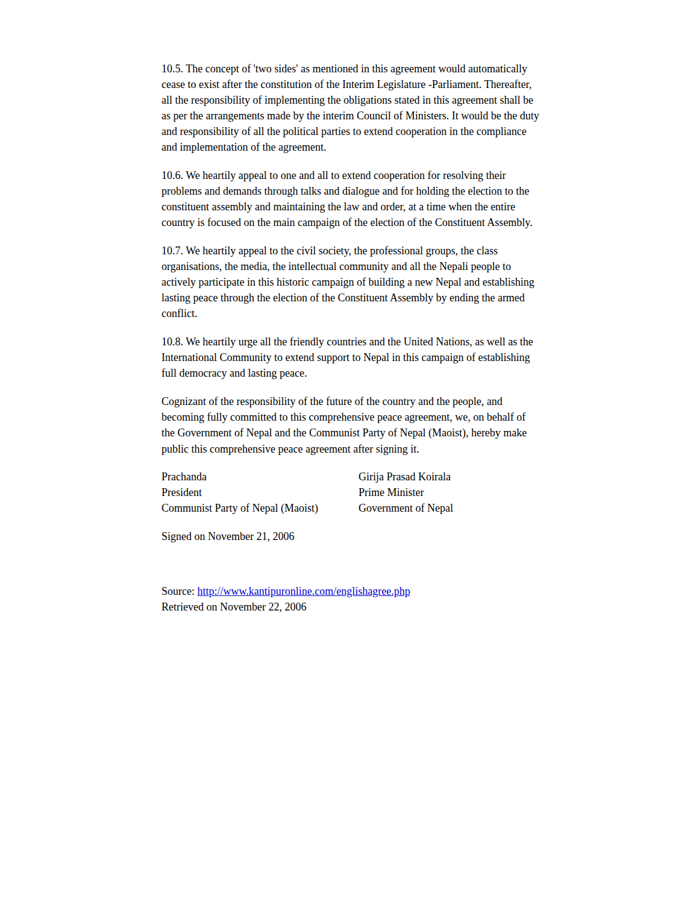10.5. The concept of 'two sides' as mentioned in this agreement would automatically cease to exist after the constitution of the Interim Legislature -Parliament. Thereafter, all the responsibility of implementing the obligations stated in this agreement shall be as per the arrangements made by the interim Council of Ministers. It would be the duty and responsibility of all the political parties to extend cooperation in the compliance and implementation of the agreement.
10.6. We heartily appeal to one and all to extend cooperation for resolving their problems and demands through talks and dialogue and for holding the election to the constituent assembly and maintaining the law and order, at a time when the entire country is focused on the main campaign of the election of the Constituent Assembly.
10.7. We heartily appeal to the civil society, the professional groups, the class organisations, the media, the intellectual community and all the Nepali people to actively participate in this historic campaign of building a new Nepal and establishing lasting peace through the election of the Constituent Assembly by ending the armed conflict.
10.8. We heartily urge all the friendly countries and the United Nations, as well as the International Community to extend support to Nepal in this campaign of establishing full democracy and lasting peace.
Cognizant of the responsibility of the future of the country and the people, and becoming fully committed to this comprehensive peace agreement, we, on behalf of the Government of Nepal and the Communist Party of Nepal (Maoist), hereby make public this comprehensive peace agreement after signing it.
| Prachanda | Girija Prasad Koirala |
| President | Prime Minister |
| Communist Party of Nepal (Maoist) | Government of Nepal |
Signed on November 21, 2006
Source: http://www.kantipuronline.com/englishagree.php
Retrieved on November 22, 2006